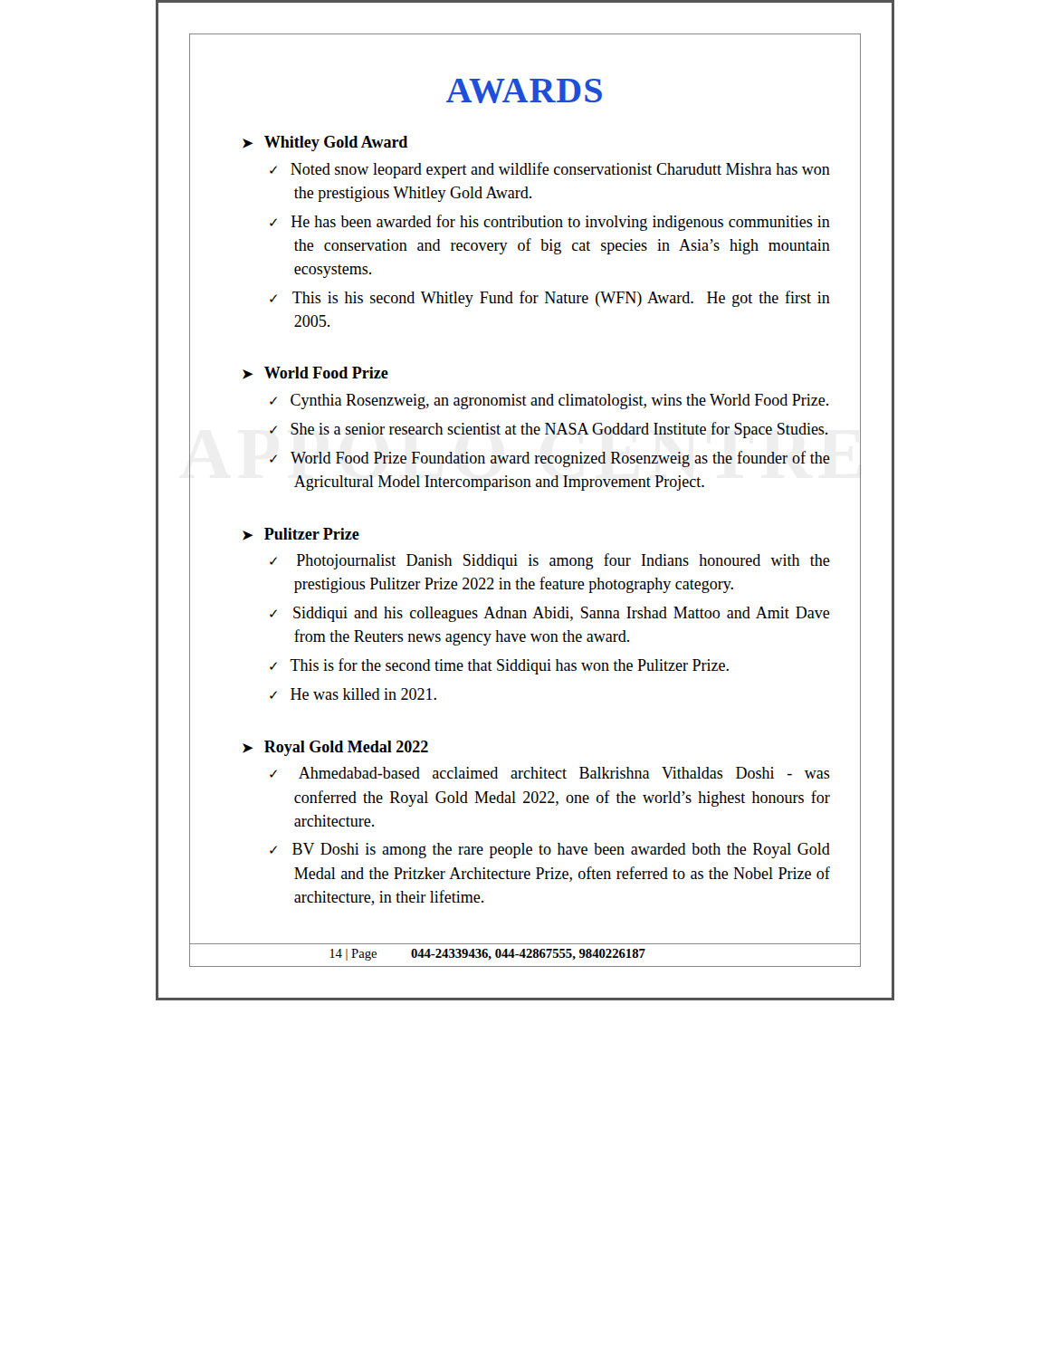APPOLO CENTRE
AWARDS
Whitley Gold Award
Noted snow leopard expert and wildlife conservationist Charudutt Mishra has won the prestigious Whitley Gold Award.
He has been awarded for his contribution to involving indigenous communities in the conservation and recovery of big cat species in Asia’s high mountain ecosystems.
This is his second Whitley Fund for Nature (WFN) Award. He got the first in 2005.
World Food Prize
Cynthia Rosenzweig, an agronomist and climatologist, wins the World Food Prize.
She is a senior research scientist at the NASA Goddard Institute for Space Studies.
World Food Prize Foundation award recognized Rosenzweig as the founder of the Agricultural Model Intercomparison and Improvement Project.
Pulitzer Prize
Photojournalist Danish Siddiqui is among four Indians honoured with the prestigious Pulitzer Prize 2022 in the feature photography category.
Siddiqui and his colleagues Adnan Abidi, Sanna Irshad Mattoo and Amit Dave from the Reuters news agency have won the award.
This is for the second time that Siddiqui has won the Pulitzer Prize.
He was killed in 2021.
Royal Gold Medal 2022
Ahmedabad-based acclaimed architect Balkrishna Vithaldas Doshi - was conferred the Royal Gold Medal 2022, one of the world’s highest honours for architecture.
BV Doshi is among the rare people to have been awarded both the Royal Gold Medal and the Pritzker Architecture Prize, often referred to as the Nobel Prize of architecture, in their lifetime.
14 | Page 044-24339436, 044-42867555, 9840226187